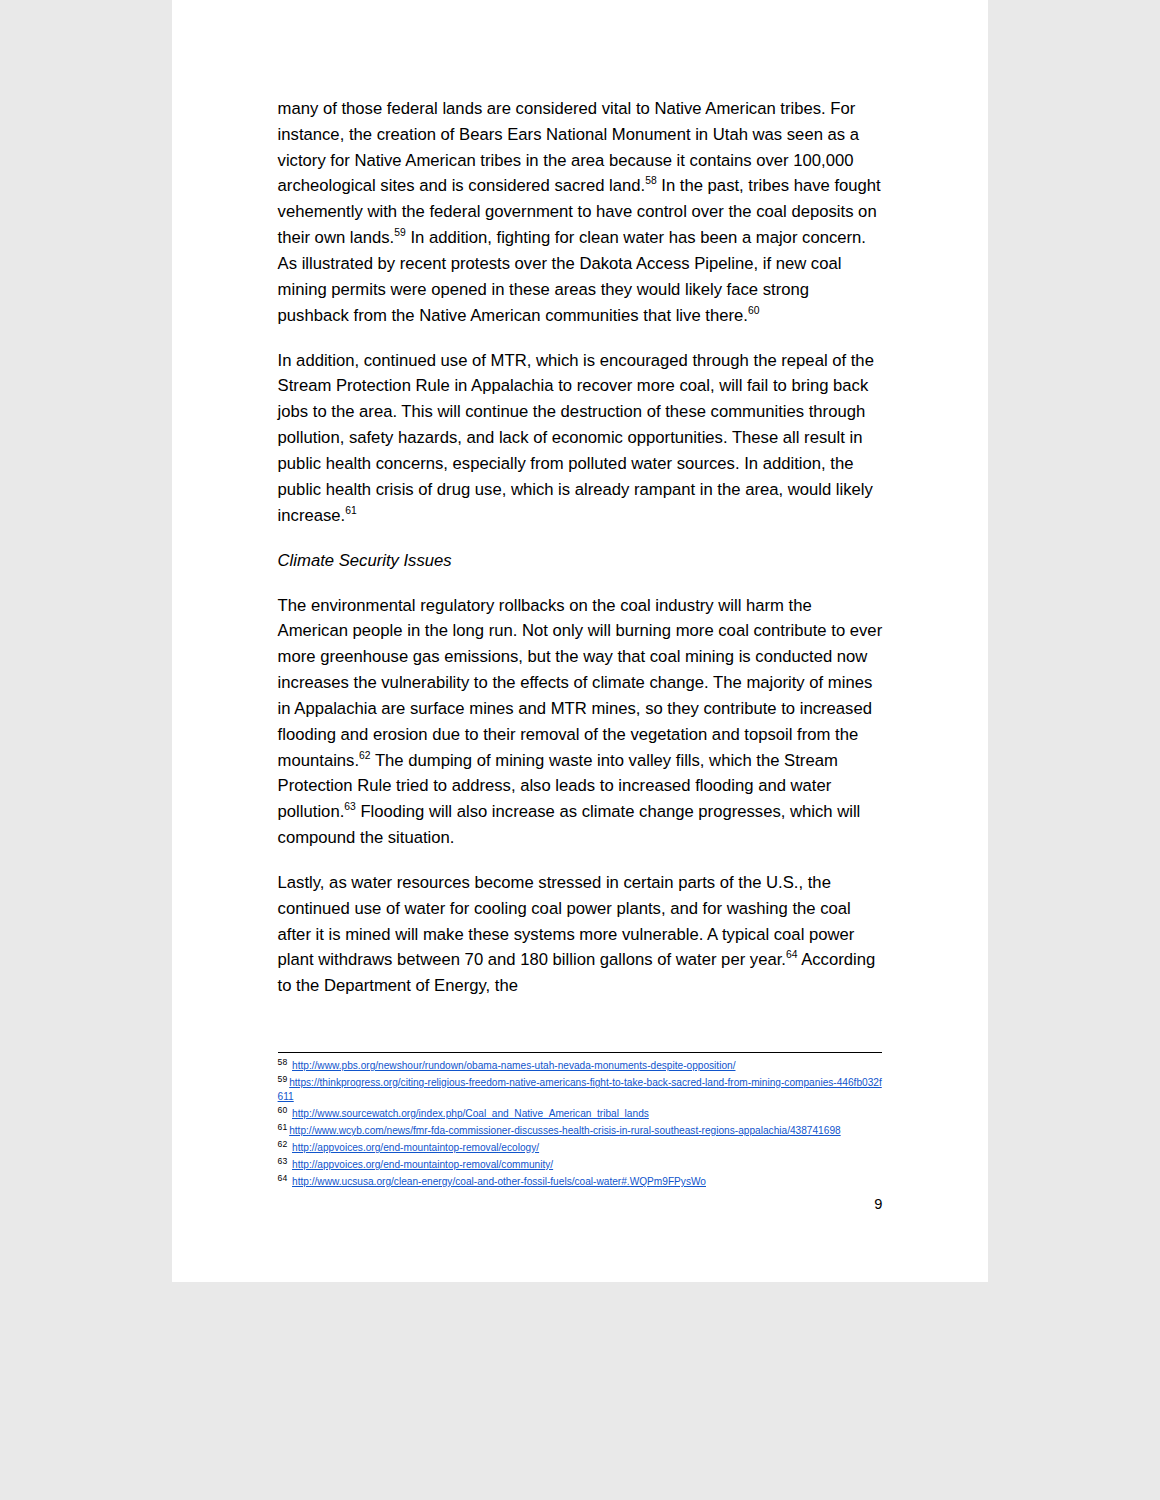many of those federal lands are considered vital to Native American tribes. For instance, the creation of Bears Ears National Monument in Utah was seen as a victory for Native American tribes in the area because it contains over 100,000 archeological sites and is considered sacred land.58 In the past, tribes have fought vehemently with the federal government to have control over the coal deposits on their own lands.59 In addition, fighting for clean water has been a major concern. As illustrated by recent protests over the Dakota Access Pipeline, if new coal mining permits were opened in these areas they would likely face strong pushback from the Native American communities that live there.60
In addition, continued use of MTR, which is encouraged through the repeal of the Stream Protection Rule in Appalachia to recover more coal, will fail to bring back jobs to the area. This will continue the destruction of these communities through pollution, safety hazards, and lack of economic opportunities. These all result in public health concerns, especially from polluted water sources. In addition, the public health crisis of drug use, which is already rampant in the area, would likely increase.61
Climate Security Issues
The environmental regulatory rollbacks on the coal industry will harm the American people in the long run. Not only will burning more coal contribute to ever more greenhouse gas emissions, but the way that coal mining is conducted now increases the vulnerability to the effects of climate change. The majority of mines in Appalachia are surface mines and MTR mines, so they contribute to increased flooding and erosion due to their removal of the vegetation and topsoil from the mountains.62 The dumping of mining waste into valley fills, which the Stream Protection Rule tried to address, also leads to increased flooding and water pollution.63 Flooding will also increase as climate change progresses, which will compound the situation.
Lastly, as water resources become stressed in certain parts of the U.S., the continued use of water for cooling coal power plants, and for washing the coal after it is mined will make these systems more vulnerable. A typical coal power plant withdraws between 70 and 180 billion gallons of water per year.64 According to the Department of Energy, the
58 http://www.pbs.org/newshour/rundown/obama-names-utah-nevada-monuments-despite-opposition/
59 https://thinkprogress.org/citing-religious-freedom-native-americans-fight-to-take-back-sacred-land-from-mining-companies-446fb032f611
60 http://www.sourcewatch.org/index.php/Coal_and_Native_American_tribal_lands
61 http://www.wcyb.com/news/fmr-fda-commissioner-discusses-health-crisis-in-rural-southeast-regions-appalachia/438741698
62 http://appvoices.org/end-mountaintop-removal/ecology/
63 http://appvoices.org/end-mountaintop-removal/community/
64 http://www.ucsusa.org/clean-energy/coal-and-other-fossil-fuels/coal-water#.WQPm9FPysWo
9